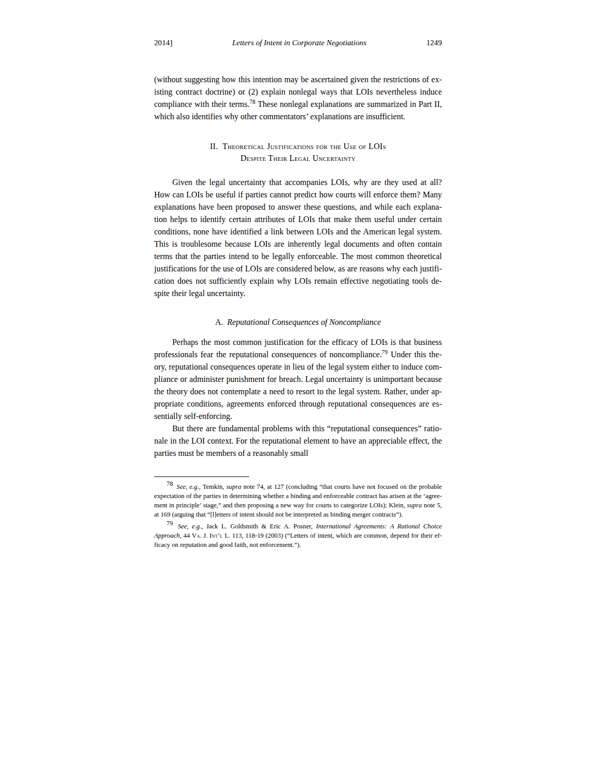2014] Letters of Intent in Corporate Negotiations 1249
(without suggesting how this intention may be ascertained given the restrictions of existing contract doctrine) or (2) explain nonlegal ways that LOIs nevertheless induce compliance with their terms.78 These nonlegal explanations are summarized in Part II, which also identifies why other commentators’ explanations are insufficient.
II. Theoretical Justifications for the Use of LOIsDespite Their Legal Uncertainty
Given the legal uncertainty that accompanies LOIs, why are they used at all? How can LOIs be useful if parties cannot predict how courts will enforce them? Many explanations have been proposed to answer these questions, and while each explanation helps to identify certain attributes of LOIs that make them useful under certain conditions, none have identified a link between LOIs and the American legal system. This is troublesome because LOIs are inherently legal documents and often contain terms that the parties intend to be legally enforceable. The most common theoretical justifications for the use of LOIs are considered below, as are reasons why each justification does not sufficiently explain why LOIs remain effective negotiating tools despite their legal uncertainty.
A. Reputational Consequences of Noncompliance
Perhaps the most common justification for the efficacy of LOIs is that business professionals fear the reputational consequences of noncompliance.79 Under this theory, reputational consequences operate in lieu of the legal system either to induce compliance or administer punishment for breach. Legal uncertainty is unimportant because the theory does not contemplate a need to resort to the legal system. Rather, under appropriate conditions, agreements enforced through reputational consequences are essentially self-enforcing.
But there are fundamental problems with this “reputational consequences” rationale in the LOI context. For the reputational element to have an appreciable effect, the parties must be members of a reasonably small
78 See, e.g., Temkin, supra note 74, at 127 (concluding “that courts have not focused on the probable expectation of the parties in determining whether a binding and enforceable contract has arisen at the ‘agreement in principle’ stage,” and then proposing a new way for courts to categorize LOIs); Klein, supra note 5, at 169 (arguing that “[l]etters of intent should not be interpreted as binding merger contracts”).
79 See, e.g., Jack L. Goldsmith & Eric A. Posner, International Agreements: A Rational Choice Approach, 44 Va. J. Int’l L. 113, 118-19 (2003) (“Letters of intent, which are common, depend for their efficacy on reputation and good faith, not enforcement.”).